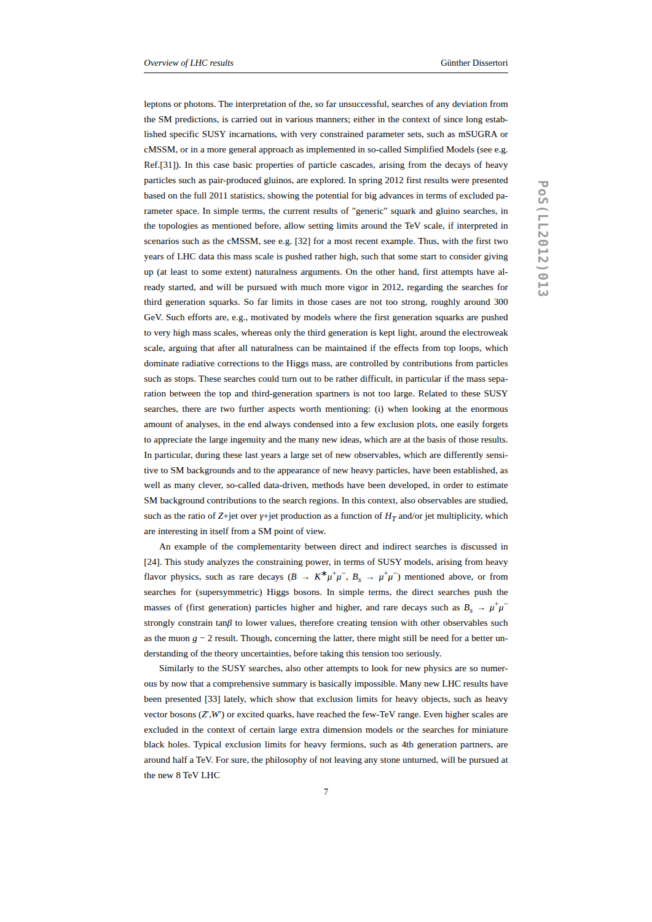Overview of LHC results Günther Dissertori
PoS(LL2012)013
leptons or photons. The interpretation of the, so far unsuccessful, searches of any deviation from the SM predictions, is carried out in various manners; either in the context of since long established specific SUSY incarnations, with very constrained parameter sets, such as mSUGRA or cMSSM, or in a more general approach as implemented in so-called Simplified Models (see e.g. Ref.[31]). In this case basic properties of particle cascades, arising from the decays of heavy particles such as pair-produced gluinos, are explored. In spring 2012 first results were presented based on the full 2011 statistics, showing the potential for big advances in terms of excluded parameter space. In simple terms, the current results of "generic" squark and gluino searches, in the topologies as mentioned before, allow setting limits around the TeV scale, if interpreted in scenarios such as the cMSSM, see e.g. [32] for a most recent example. Thus, with the first two years of LHC data this mass scale is pushed rather high, such that some start to consider giving up (at least to some extent) naturalness arguments. On the other hand, first attempts have already started, and will be pursued with much more vigor in 2012, regarding the searches for third generation squarks. So far limits in those cases are not too strong, roughly around 300 GeV. Such efforts are, e.g., motivated by models where the first generation squarks are pushed to very high mass scales, whereas only the third generation is kept light, around the electroweak scale, arguing that after all naturalness can be maintained if the effects from top loops, which dominate radiative corrections to the Higgs mass, are controlled by contributions from particles such as stops. These searches could turn out to be rather difficult, in particular if the mass separation between the top and third-generation spartners is not too large. Related to these SUSY searches, there are two further aspects worth mentioning: (i) when looking at the enormous amount of analyses, in the end always condensed into a few exclusion plots, one easily forgets to appreciate the large ingenuity and the many new ideas, which are at the basis of those results. In particular, during these last years a large set of new observables, which are differently sensitive to SM backgrounds and to the appearance of new heavy particles, have been established, as well as many clever, so-called data-driven, methods have been developed, in order to estimate SM background contributions to the search regions. In this context, also observables are studied, such as the ratio of Z+jet over γ+jet production as a function of HT and/or jet multiplicity, which are interesting in itself from a SM point of view.
An example of the complementarity between direct and indirect searches is discussed in [24]. This study analyzes the constraining power, in terms of SUSY models, arising from heavy flavor physics, such as rare decays (B → K∗μ+μ−, Bs → μ+μ−) mentioned above, or from searches for (supersymmetric) Higgs bosons. In simple terms, the direct searches push the masses of (first generation) particles higher and higher, and rare decays such as Bs → μ+μ− strongly constrain tanβ to lower values, therefore creating tension with other observables such as the muon g − 2 result. Though, concerning the latter, there might still be need for a better understanding of the theory uncertainties, before taking this tension too seriously.
Similarly to the SUSY searches, also other attempts to look for new physics are so numerous by now that a comprehensive summary is basically impossible. Many new LHC results have been presented [33] lately, which show that exclusion limits for heavy objects, such as heavy vector bosons (Z′,W′) or excited quarks, have reached the few-TeV range. Even higher scales are excluded in the context of certain large extra dimension models or the searches for miniature black holes. Typical exclusion limits for heavy fermions, such as 4th generation partners, are around half a TeV. For sure, the philosophy of not leaving any stone unturned, will be pursued at the new 8 TeV LHC
7